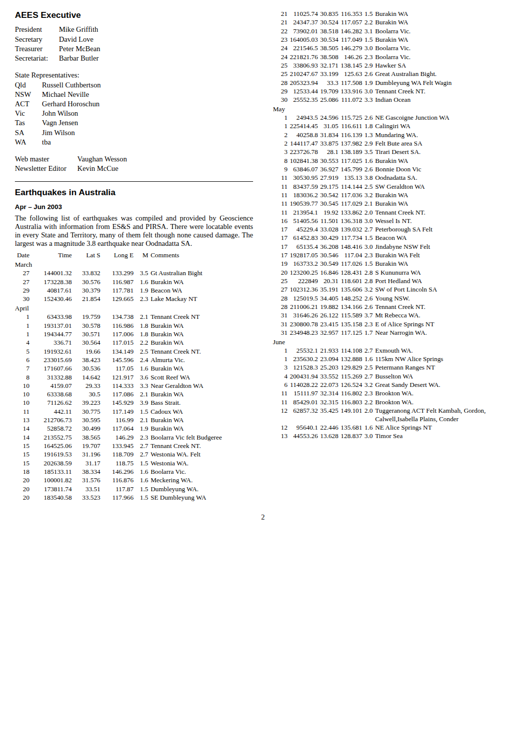AEES Executive
| President | Mike Griffith |
| Secretary | David Love |
| Treasurer | Peter McBean |
| Secretariat: | Barbar Butler |
State Representatives:
| Qld | Russell Cuthbertson |
| NSW | Michael Neville |
| ACT | Gerhard Horoschun |
| Vic | John Wilson |
| Tas | Vagn Jensen |
| SA | Jim Wilson |
| WA | tba |
| Web master | Vaughan Wesson |
| Newsletter Editor | Kevin McCue |
Earthquakes in Australia
Apr – Jun 2003
The following list of earthquakes was compiled and provided by Geoscience Australia with information from ES&S and PIRSA. There were locatable events in every State and Territory, many of them felt though none caused damage. The largest was a magnitude 3.8 earthquake near Oodnadatta SA.
| Date | Time | Lat S | Long E | M | Comments |
| March |
| 27 | 144001.32 | 33.832 | 133.299 | 3.5 | Gt Australian Bight |
| 27 | 173228.38 | 30.576 | 116.987 | 1.6 | Burakin WA |
| 29 | 40817.61 | 30.379 | 117.781 | 1.9 | Beacon WA |
| 30 | 152430.46 | 21.854 | 129.665 | 2.3 | Lake Mackay NT |
| April |
| 1 | 63433.98 | 19.759 | 134.738 | 2.1 | Tennant Creek NT |
| 1 | 193137.01 | 30.578 | 116.986 | 1.8 | Burakin WA |
| 1 | 194344.77 | 30.571 | 117.006 | 1.8 | Burakin WA |
| 4 | 336.71 | 30.564 | 117.015 | 2.2 | Burakin WA |
| 5 | 191932.61 | 19.66 | 134.149 | 2.5 | Tennant Creek NT. |
| 6 | 233015.69 | 38.423 | 145.596 | 2.4 | Almurta Vic. |
| 7 | 171607.66 | 30.536 | 117.05 | 1.6 | Burakin WA |
| 8 | 31332.88 | 14.642 | 121.917 | 3.6 | Scott Reef WA |
| 10 | 4159.07 | 29.33 | 114.333 | 3.3 | Near Geraldton WA |
| 10 | 63338.68 | 30.5 | 117.086 | 2.1 | Burakin WA |
| 10 | 71126.62 | 39.223 | 145.929 | 3.9 | Bass Strait. |
| 11 | 442.11 | 30.775 | 117.149 | 1.5 | Cadoux WA |
| 13 | 212706.73 | 30.595 | 116.99 | 2.1 | Burakin WA |
| 14 | 52858.72 | 30.499 | 117.064 | 1.9 | Burakin WA |
| 14 | 213552.75 | 38.565 | 146.29 | 2.3 | Boolarra Vic felt Budgeree |
| 15 | 164525.06 | 19.707 | 133.945 | 2.7 | Tennant Creek NT. |
| 15 | 191619.53 | 31.196 | 118.709 | 2.7 | Westonia WA. Felt |
| 15 | 202638.59 | 31.17 | 118.75 | 1.5 | Westonia WA. |
| 18 | 185133.11 | 38.334 | 146.296 | 1.6 | Boolarra Vic. |
| 20 | 100001.82 | 31.576 | 116.876 | 1.6 | Meckering WA. |
| 20 | 173811.74 | 33.51 | 117.87 | 1.5 | Dumbleyung WA. |
| 20 | 183540.58 | 33.523 | 117.966 | 1.5 | SE Dumbleyung WA |
| 21 | 11025.74 | 30.835 | 116.353 | 1.5 | Burakin WA |
| 21 | 24347.37 | 30.524 | 117.057 | 2.2 | Burakin WA |
| 22 | 73902.01 | 38.518 | 146.282 | 3.1 | Boolarra Vic. |
| 23 | 164005.03 | 30.534 | 117.049 | 1.5 | Burakin WA |
| 24 | 221546.5 | 38.505 | 146.279 | 3.0 | Boolarra Vic. |
| 24 | 221821.76 | 38.508 | 146.26 | 2.3 | Boolarra Vic. |
| 25 | 33806.93 | 32.171 | 138.145 | 2.9 | Hawker SA |
| 25 | 210247.67 | 33.199 | 125.63 | 2.6 | Great Australian Bight. |
| 28 | 205323.94 | 33.3 | 117.508 | 1.9 | Dumbleyung WA Felt Wagin |
| 29 | 12533.44 | 19.709 | 133.916 | 3.0 | Tennant Creek NT. |
| 30 | 25552.35 | 25.086 | 111.072 | 3.3 | Indian Ocean |
| May |
| 1 | 24943.5 | 24.596 | 115.725 | 2.6 | NE Gascoigne Junction WA |
| 1 | 225414.45 | 31.05 | 116.611 | 1.8 | Calingiri WA |
| 2 | 40258.8 | 31.834 | 116.139 | 1.3 | Mundaring WA. |
| 2 | 144117.47 | 33.875 | 137.982 | 2.9 | Felt Bute area SA |
| 3 | 223726.78 | 28.1 | 138.189 | 3.5 | Tirari Desert SA. |
| 8 | 102841.38 | 30.553 | 117.025 | 1.6 | Burakin WA |
| 9 | 63846.07 | 36.927 | 145.799 | 2.6 | Bonnie Doon Vic |
| 11 | 30530.95 | 27.919 | 135.13 | 3.8 | Oodnadatta SA. |
| 11 | 83437.59 | 29.175 | 114.144 | 2.5 | SW Geraldton WA |
| 11 | 183036.2 | 30.542 | 117.036 | 3.2 | Burakin WA |
| 11 | 190539.77 | 30.545 | 117.029 | 2.1 | Burakin WA |
| 11 | 213954.1 | 19.92 | 133.862 | 2.0 | Tennant Creek NT. |
| 16 | 51405.56 | 11.501 | 136.318 | 3.0 | Wessel Is NT. |
| 17 | 45229.4 | 33.028 | 139.032 | 2.7 | Peterborough SA Felt |
| 17 | 61452.83 | 30.429 | 117.734 | 1.5 | Beacon WA |
| 17 | 65135.4 | 36.208 | 148.416 | 3.0 | Jindabyne NSW Felt |
| 17 | 192817.05 | 30.546 | 117.04 | 2.3 | Burakin WA Felt |
| 19 | 163733.2 | 30.549 | 117.026 | 1.5 | Burakin WA |
| 20 | 123200.25 | 16.846 | 128.431 | 2.8 | S Kununurra WA |
| 25 | 222849 | 20.31 | 118.601 | 2.8 | Port Hedland WA |
| 27 | 102312.36 | 35.191 | 135.606 | 3.2 | SW of Port Lincoln SA |
| 28 | 125019.5 | 34.405 | 148.252 | 2.6 | Young NSW. |
| 28 | 211006.21 | 19.882 | 134.166 | 2.6 | Tennant Creek NT. |
| 31 | 31646.26 | 26.122 | 115.589 | 3.7 | Mt Rebecca WA. |
| 31 | 230800.78 | 23.415 | 135.158 | 2.3 | E of Alice Springs NT |
| 31 | 234948.23 | 32.957 | 117.125 | 1.7 | Near Narrogin WA. |
| June |
| 1 | 25532.1 | 21.933 | 114.108 | 2.7 | Exmouth WA. |
| 1 | 235630.2 | 23.094 | 132.888 | 1.6 | 115km NW Alice Springs |
| 3 | 121528.3 | 25.203 | 129.829 | 2.5 | Petermann Ranges NT |
| 4 | 200431.94 | 33.552 | 115.269 | 2.7 | Busselton WA |
| 6 | 114028.22 | 22.073 | 126.524 | 3.2 | Great Sandy Desert WA. |
| 11 | 15111.97 | 32.314 | 116.802 | 2.3 | Brookton WA. |
| 11 | 85429.01 | 32.315 | 116.803 | 2.2 | Brookton WA. |
| 12 | 62857.32 | 35.425 | 149.101 | 2.0 | Tuggeranong ACT Felt Kambah, Gordon, Calwell,Isabella Plains, Conder |
| 12 | 95640.1 | 22.446 | 135.681 | 1.6 | NE Alice Springs NT |
| 13 | 44553.26 | 13.628 | 128.837 | 3.0 | Timor Sea |
2